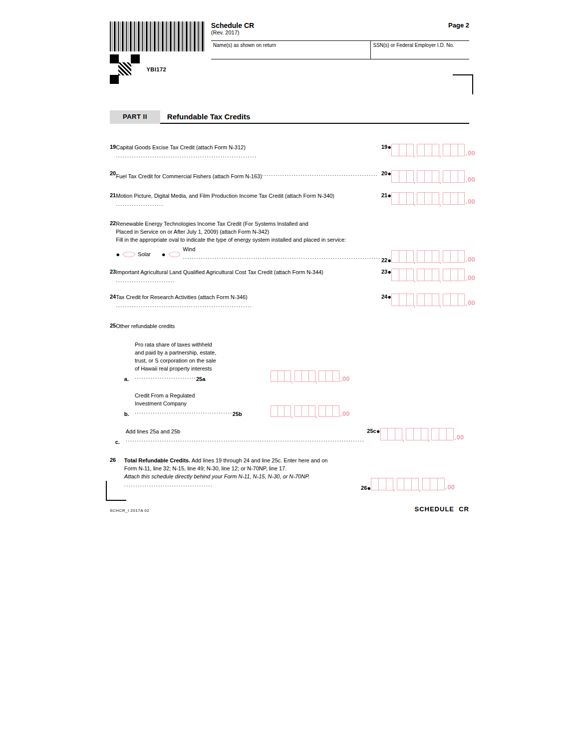YBI172
Schedule CR
(Rev. 2017)
Page 2
Name(s) as shown on return
SSN(s) or Federal Employer I.D. No.
PART II
Refundable Tax Credits
| 19 | Capital Goods Excise Tax Credit (attach Form N-312) .............................................................. | 19 ● | . 00 |
| 20 | Fuel Tax Credit for Commercial Fishers (attach Form N-163) ................................................... | 20 ● | . 00 |
| 21 | Motion Picture, Digital Media, and Film Production Income Tax Credit (attach Form N-340) ..................... | 21 ● | . 00 |
| 22 | Renewable Energy Technologies Income Tax Credit (For Systems Installed and Placed in Service on or After July 1, 2009) (attach Form N-342) Fill in the appropriate oval to indicate the type of energy system installed and placed in service: ● Solar ● Wind ....................................................................................... | 22 ● | . 00 |
| 23 | Important Agricultural Land Qualified Agricultural Cost Tax Credit (attach Form N-344) .......................... | 23 ● | . 00 |
| 24 | Tax Credit for Research Activities (attach Form N-346) ............................................................ | 24 ● | . 00 |
| 25 | Other refundable credits |
| | a. Pro rata share of taxes withheld and paid by a partnership, estate, trust, or S corporation on the sale of Hawaii real property interests ........................... 25a | . 00 | |
| | b. Credit From a Regulated Investment Company ........................................... 25b | . 00 | |
| | c. Add lines 25a and 25b ......................................................................................................... | 25c ● | . 00 |
| 26 | Total Refundable Credits. Add lines 19 through 24 and line 25c. Enter here and on Form N-11, line 32; N-15, line 49; N-30, line 12; or N-70NP, line 17. Attach this schedule directly behind your Form N-11, N-15, N-30, or N-70NP. ....................................... | 26 ● | . 00 |
SCHCR_I 2017A 02
SCHEDULE CR